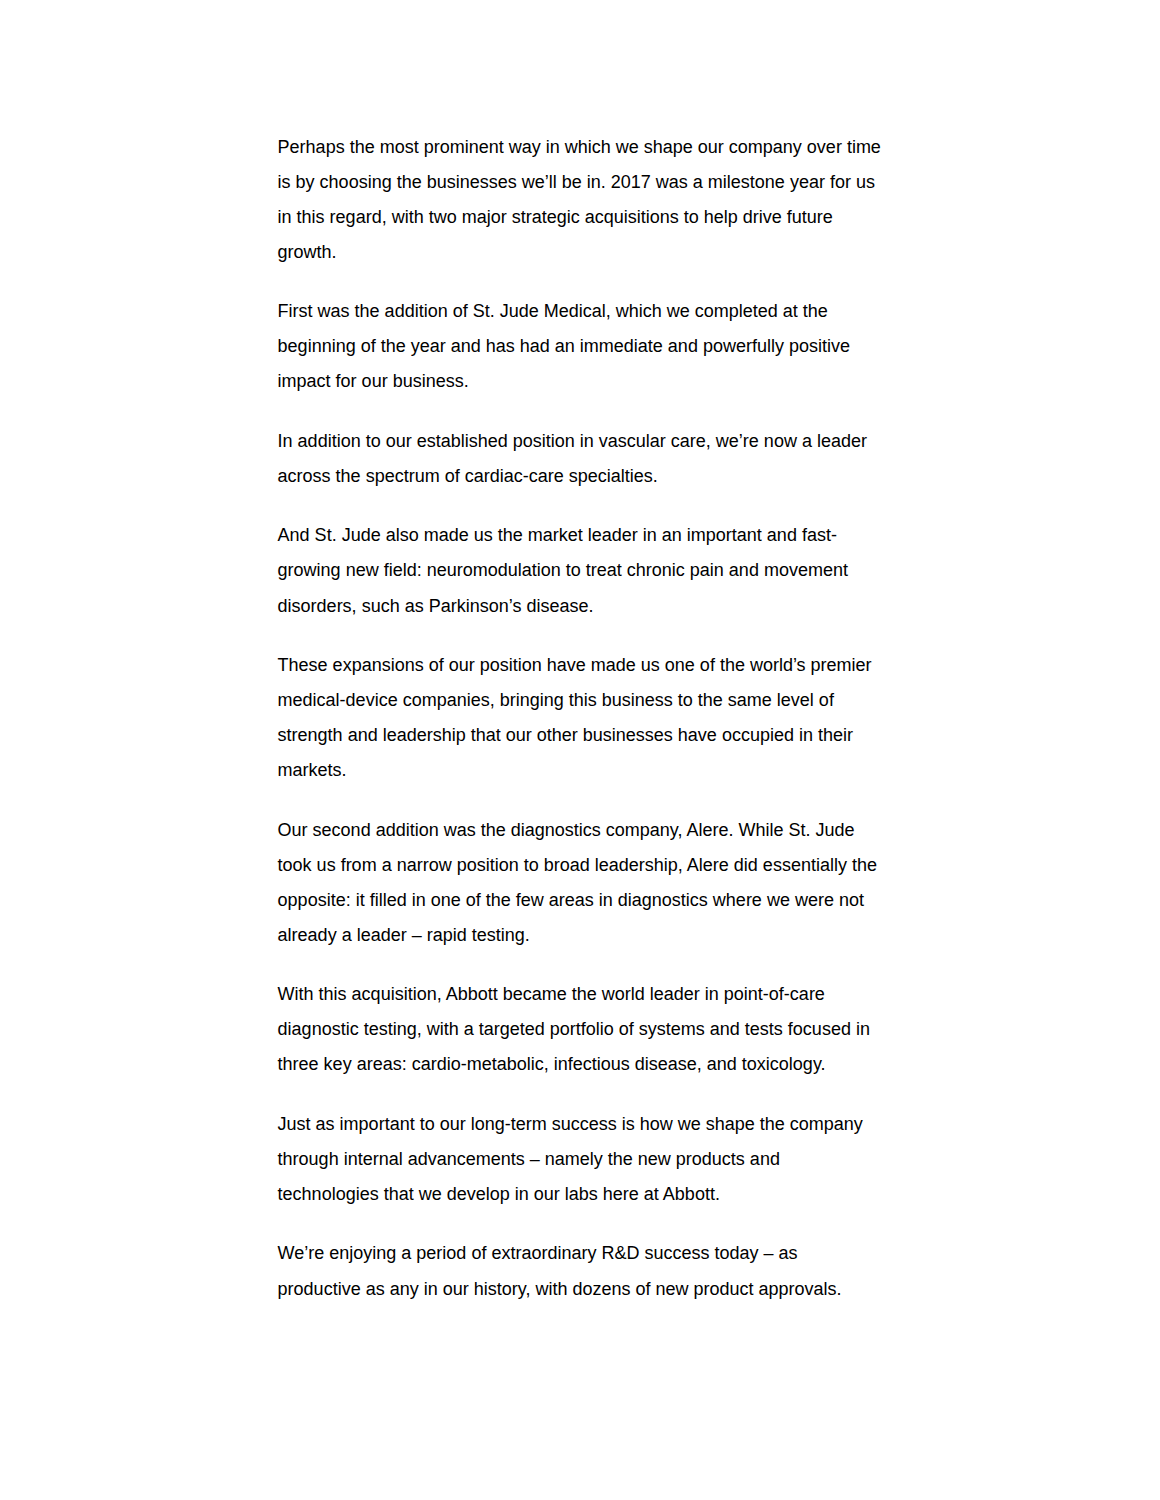Perhaps the most prominent way in which we shape our company over time is by choosing the businesses we’ll be in. 2017 was a milestone year for us in this regard, with two major strategic acquisitions to help drive future growth.
First was the addition of St. Jude Medical, which we completed at the beginning of the year and has had an immediate and powerfully positive impact for our business.
In addition to our established position in vascular care, we’re now a leader across the spectrum of cardiac-care specialties.
And St. Jude also made us the market leader in an important and fast-growing new field: neuromodulation to treat chronic pain and movement disorders, such as Parkinson’s disease.
These expansions of our position have made us one of the world’s premier medical-device companies, bringing this business to the same level of strength and leadership that our other businesses have occupied in their markets.
Our second addition was the diagnostics company, Alere. While St. Jude took us from a narrow position to broad leadership, Alere did essentially the opposite: it filled in one of the few areas in diagnostics where we were not already a leader – rapid testing.
With this acquisition, Abbott became the world leader in point-of-care diagnostic testing, with a targeted portfolio of systems and tests focused in three key areas: cardio-metabolic, infectious disease, and toxicology.
Just as important to our long-term success is how we shape the company through internal advancements – namely the new products and technologies that we develop in our labs here at Abbott.
We’re enjoying a period of extraordinary R&D success today – as productive as any in our history, with dozens of new product approvals.